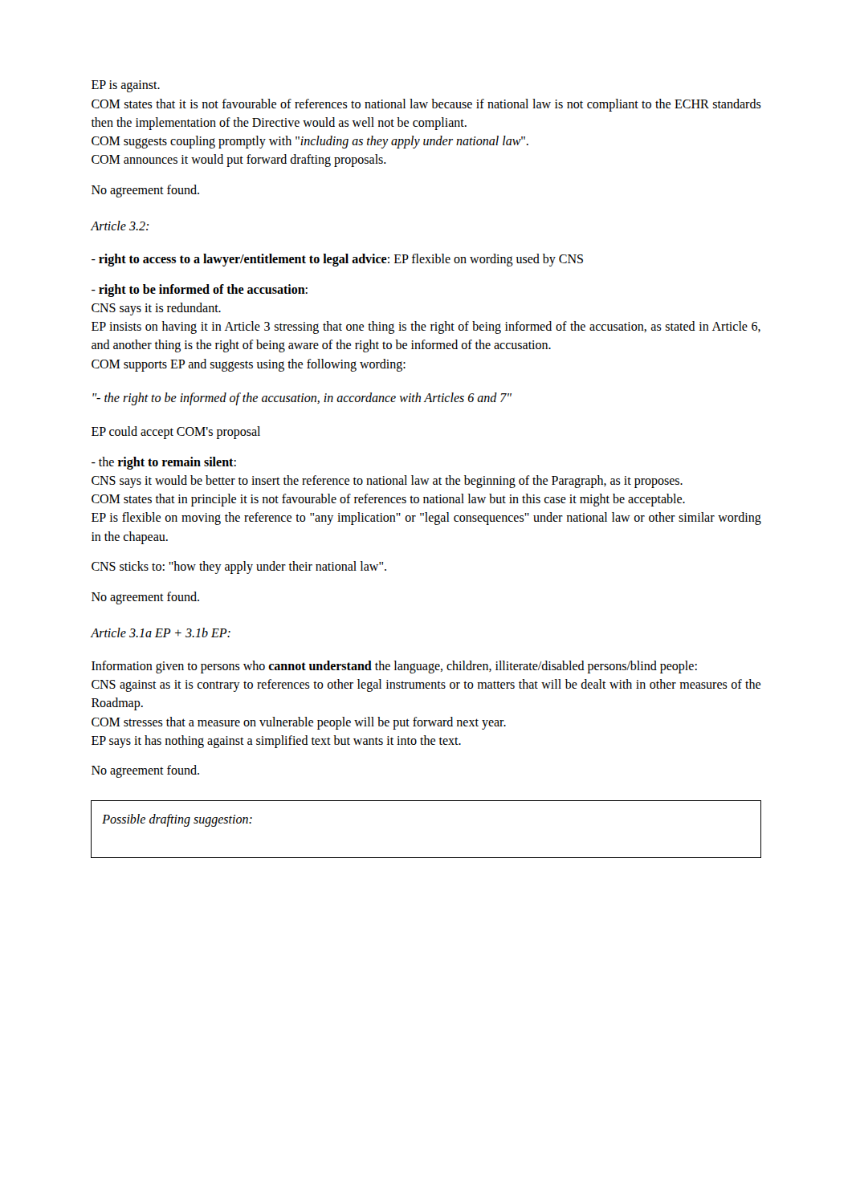EP is against.
COM states that it is not favourable of references to national law because if national law is not compliant to the ECHR standards then the implementation of the Directive would as well not be compliant.
COM suggests coupling promptly with "including as they apply under national law".
COM announces it would put forward drafting proposals.
No agreement found.
Article 3.2:
- right to access to a lawyer/entitlement to legal advice: EP flexible on wording used by CNS
- right to be informed of the accusation:
CNS says it is redundant.
EP insists on having it in Article 3 stressing that one thing is the right of being informed of the accusation, as stated in Article 6, and another thing is the right of being aware of the right to be informed of the accusation.
COM supports EP and suggests using the following wording:
"- the right to be informed of the accusation, in accordance with Articles 6 and 7"
EP could accept COM's proposal
- the right to remain silent:
CNS says it would be better to insert the reference to national law at the beginning of the Paragraph, as it proposes.
COM states that in principle it is not favourable of references to national law but in this case it might be acceptable.
EP is flexible on moving the reference to "any implication" or "legal consequences" under national law or other similar wording in the chapeau.
CNS sticks to: "how they apply under their national law".
No agreement found.
Article 3.1a EP + 3.1b EP:
Information given to persons who cannot understand the language, children, illiterate/disabled persons/blind people:
CNS against as it is contrary to references to other legal instruments or to matters that will be dealt with in other measures of the Roadmap.
COM stresses that a measure on vulnerable people will be put forward next year.
EP says it has nothing against a simplified text but wants it into the text.
No agreement found.
Possible drafting suggestion: